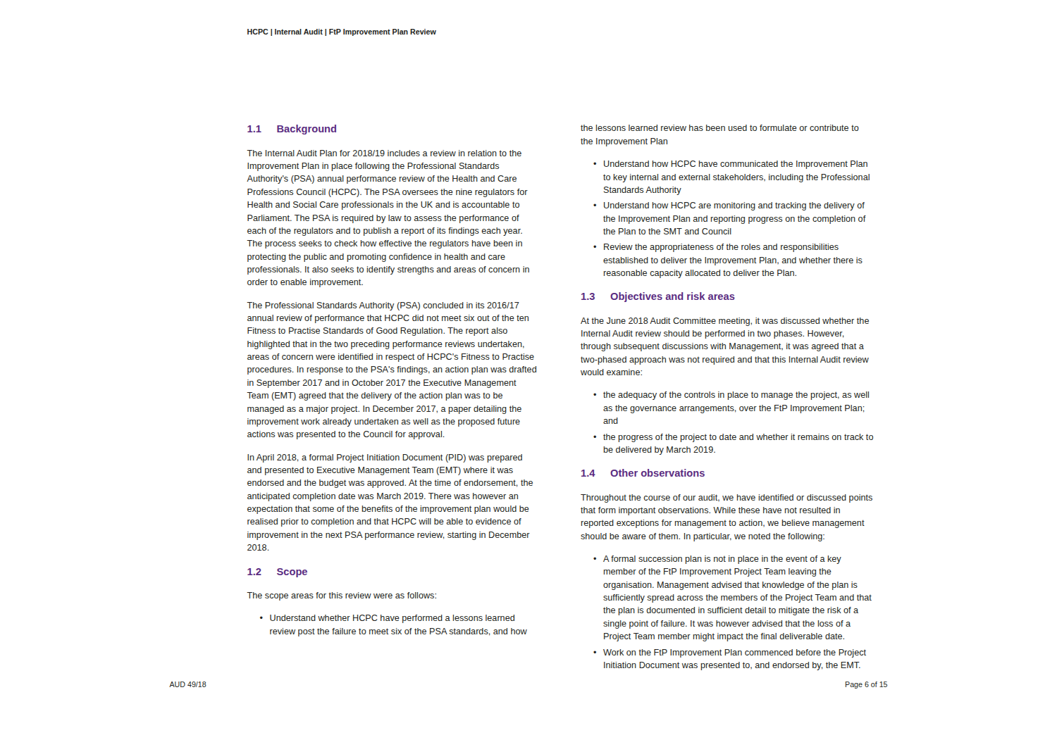HCPC | Internal Audit | FtP Improvement Plan Review
1.1 Background
The Internal Audit Plan for 2018/19 includes a review in relation to the Improvement Plan in place following the Professional Standards Authority's (PSA) annual performance review of the Health and Care Professions Council (HCPC). The PSA oversees the nine regulators for Health and Social Care professionals in the UK and is accountable to Parliament. The PSA is required by law to assess the performance of each of the regulators and to publish a report of its findings each year. The process seeks to check how effective the regulators have been in protecting the public and promoting confidence in health and care professionals. It also seeks to identify strengths and areas of concern in order to enable improvement.
The Professional Standards Authority (PSA) concluded in its 2016/17 annual review of performance that HCPC did not meet six out of the ten Fitness to Practise Standards of Good Regulation. The report also highlighted that in the two preceding performance reviews undertaken, areas of concern were identified in respect of HCPC's Fitness to Practise procedures. In response to the PSA's findings, an action plan was drafted in September 2017 and in October 2017 the Executive Management Team (EMT) agreed that the delivery of the action plan was to be managed as a major project. In December 2017, a paper detailing the improvement work already undertaken as well as the proposed future actions was presented to the Council for approval.
In April 2018, a formal Project Initiation Document (PID) was prepared and presented to Executive Management Team (EMT) where it was endorsed and the budget was approved. At the time of endorsement, the anticipated completion date was March 2019. There was however an expectation that some of the benefits of the improvement plan would be realised prior to completion and that HCPC will be able to evidence of improvement in the next PSA performance review, starting in December 2018.
1.2 Scope
The scope areas for this review were as follows:
Understand whether HCPC have performed a lessons learned review post the failure to meet six of the PSA standards, and how
the lessons learned review has been used to formulate or contribute to the Improvement Plan
Understand how HCPC have communicated the Improvement Plan to key internal and external stakeholders, including the Professional Standards Authority
Understand how HCPC are monitoring and tracking the delivery of the Improvement Plan and reporting progress on the completion of the Plan to the SMT and Council
Review the appropriateness of the roles and responsibilities established to deliver the Improvement Plan, and whether there is reasonable capacity allocated to deliver the Plan.
1.3 Objectives and risk areas
At the June 2018 Audit Committee meeting, it was discussed whether the Internal Audit review should be performed in two phases. However, through subsequent discussions with Management, it was agreed that a two-phased approach was not required and that this Internal Audit review would examine:
the adequacy of the controls in place to manage the project, as well as the governance arrangements, over the FtP Improvement Plan; and
the progress of the project to date and whether it remains on track to be delivered by March 2019.
1.4 Other observations
Throughout the course of our audit, we have identified or discussed points that form important observations. While these have not resulted in reported exceptions for management to action, we believe management should be aware of them. In particular, we noted the following:
A formal succession plan is not in place in the event of a key member of the FtP Improvement Project Team leaving the organisation. Management advised that knowledge of the plan is sufficiently spread across the members of the Project Team and that the plan is documented in sufficient detail to mitigate the risk of a single point of failure. It was however advised that the loss of a Project Team member might impact the final deliverable date.
Work on the FtP Improvement Plan commenced before the Project Initiation Document was presented to, and endorsed by, the EMT.
AUD 49/18 Page 6 of 15